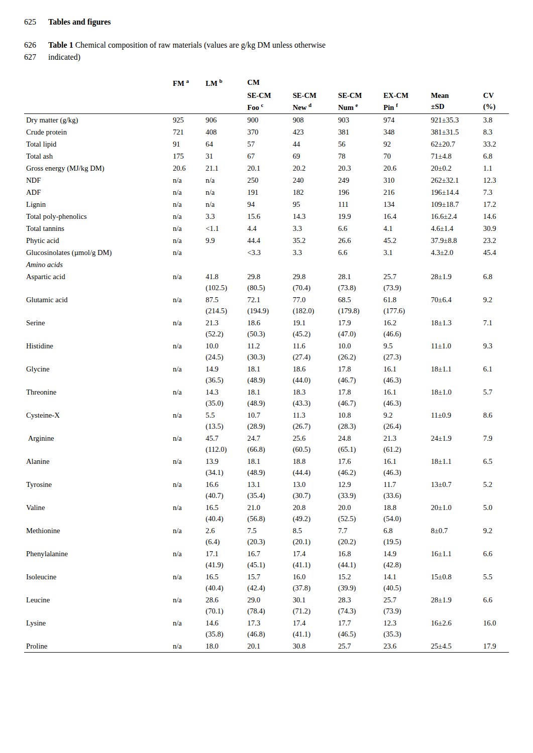625
Tables and figures
626 Table 1 Chemical composition of raw materials (values are g/kg DM unless otherwise
627 indicated)
| | FM a | LM b | CM | | |
| --- | --- | --- | --- | --- | --- |
| | | | SE-CM Foo c | SE-CM New d | SE-CM Num e | EX-CM Pin f | Mean ±SD | CV (%) |
| Dry matter (g/kg) | 925 | 906 | 900 | 908 | 903 | 974 | 921±35.3 | 3.8 |
| Crude protein | 721 | 408 | 370 | 423 | 381 | 348 | 381±31.5 | 8.3 |
| Total lipid | 91 | 64 | 57 | 44 | 56 | 92 | 62±20.7 | 33.2 |
| Total ash | 175 | 31 | 67 | 69 | 78 | 70 | 71±4.8 | 6.8 |
| Gross energy (MJ/kg DM) | 20.6 | 21.1 | 20.1 | 20.2 | 20.3 | 20.6 | 20±0.2 | 1.1 |
| NDF | n/a | n/a | 250 | 240 | 249 | 310 | 262±32.1 | 12.3 |
| ADF | n/a | n/a | 191 | 182 | 196 | 216 | 196±14.4 | 7.3 |
| Lignin | n/a | n/a | 94 | 95 | 111 | 134 | 109±18.7 | 17.2 |
| Total poly-phenolics | n/a | 3.3 | 15.6 | 14.3 | 19.9 | 16.4 | 16.6±2.4 | 14.6 |
| Total tannins | n/a | <1.1 | 4.4 | 3.3 | 6.6 | 4.1 | 4.6±1.4 | 30.9 |
| Phytic acid | n/a | 9.9 | 44.4 | 35.2 | 26.6 | 45.2 | 37.9±8.8 | 23.2 |
| Glucosinolates (µmol/g DM) | n/a | | <3.3 | 3.3 | 6.6 | 3.1 | 4.3±2.0 | 45.4 |
| Amino acids |
| Aspartic acid | n/a | 41.8 (102.5) | 29.8 (80.5) | 29.8 (70.4) | 28.1 (73.8) | 25.7 (73.9) | 28±1.9 | 6.8 |
| Glutamic acid | n/a | 87.5 (214.5) | 72.1 (194.9) | 77.0 (182.0) | 68.5 (179.8) | 61.8 (177.6) | 70±6.4 | 9.2 |
| Serine | n/a | 21.3 (52.2) | 18.6 (50.3) | 19.1 (45.2) | 17.9 (47.0) | 16.2 (46.6) | 18±1.3 | 7.1 |
| Histidine | n/a | 10.0 (24.5) | 11.2 (30.3) | 11.6 (27.4) | 10.0 (26.2) | 9.5 (27.3) | 11±1.0 | 9.3 |
| Glycine | n/a | 14.9 (36.5) | 18.1 (48.9) | 18.6 (44.0) | 17.8 (46.7) | 16.1 (46.3) | 18±1.1 | 6.1 |
| Threonine | n/a | 14.3 (35.0) | 18.1 (48.9) | 18.3 (43.3) | 17.8 (46.7) | 16.1 (46.3) | 18±1.0 | 5.7 |
| Cysteine-X | n/a | 5.5 (13.5) | 10.7 (28.9) | 11.3 (26.7) | 10.8 (28.3) | 9.2 (26.4) | 11±0.9 | 8.6 |
| Arginine | n/a | 45.7 (112.0) | 24.7 (66.8) | 25.6 (60.5) | 24.8 (65.1) | 21.3 (61.2) | 24±1.9 | 7.9 |
| Alanine | n/a | 13.9 (34.1) | 18.1 (48.9) | 18.8 (44.4) | 17.6 (46.2) | 16.1 (46.3) | 18±1.1 | 6.5 |
| Tyrosine | n/a | 16.6 (40.7) | 13.1 (35.4) | 13.0 (30.7) | 12.9 (33.9) | 11.7 (33.6) | 13±0.7 | 5.2 |
| Valine | n/a | 16.5 (40.4) | 21.0 (56.8) | 20.8 (49.2) | 20.0 (52.5) | 18.8 (54.0) | 20±1.0 | 5.0 |
| Methionine | n/a | 2.6 (6.4) | 7.5 (20.3) | 8.5 (20.1) | 7.7 (20.2) | 6.8 (19.5) | 8±0.7 | 9.2 |
| Phenylalanine | n/a | 17.1 (41.9) | 16.7 (45.1) | 17.4 (41.1) | 16.8 (44.1) | 14.9 (42.8) | 16±1.1 | 6.6 |
| Isoleucine | n/a | 16.5 (40.4) | 15.7 (42.4) | 16.0 (37.8) | 15.2 (39.9) | 14.1 (40.5) | 15±0.8 | 5.5 |
| Leucine | n/a | 28.6 (70.1) | 29.0 (78.4) | 30.1 (71.2) | 28.3 (74.3) | 25.7 (73.9) | 28±1.9 | 6.6 |
| Lysine | n/a | 14.6 (35.8) | 17.3 (46.8) | 17.4 (41.1) | 17.7 (46.5) | 12.3 (35.3) | 16±2.6 | 16.0 |
| Proline | n/a | 18.0 | 20.1 | 30.8 | 25.7 | 23.6 | 25±4.5 | 17.9 |